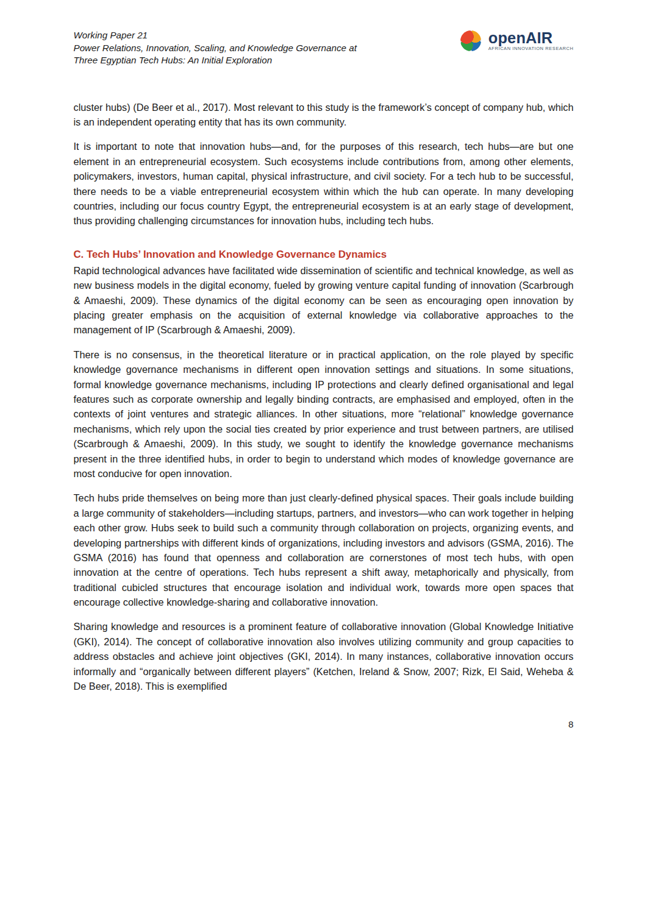Working Paper 21
Power Relations, Innovation, Scaling, and Knowledge Governance at
Three Egyptian Tech Hubs: An Initial Exploration
openAIR African Innovation Research
cluster hubs) (De Beer et al., 2017). Most relevant to this study is the framework’s concept of company hub, which is an independent operating entity that has its own community.
It is important to note that innovation hubs—and, for the purposes of this research, tech hubs—are but one element in an entrepreneurial ecosystem. Such ecosystems include contributions from, among other elements, policymakers, investors, human capital, physical infrastructure, and civil society. For a tech hub to be successful, there needs to be a viable entrepreneurial ecosystem within which the hub can operate. In many developing countries, including our focus country Egypt, the entrepreneurial ecosystem is at an early stage of development, thus providing challenging circumstances for innovation hubs, including tech hubs.
C. Tech Hubs’ Innovation and Knowledge Governance Dynamics
Rapid technological advances have facilitated wide dissemination of scientific and technical knowledge, as well as new business models in the digital economy, fueled by growing venture capital funding of innovation (Scarbrough & Amaeshi, 2009). These dynamics of the digital economy can be seen as encouraging open innovation by placing greater emphasis on the acquisition of external knowledge via collaborative approaches to the management of IP (Scarbrough & Amaeshi, 2009).
There is no consensus, in the theoretical literature or in practical application, on the role played by specific knowledge governance mechanisms in different open innovation settings and situations. In some situations, formal knowledge governance mechanisms, including IP protections and clearly defined organisational and legal features such as corporate ownership and legally binding contracts, are emphasised and employed, often in the contexts of joint ventures and strategic alliances. In other situations, more “relational” knowledge governance mechanisms, which rely upon the social ties created by prior experience and trust between partners, are utilised (Scarbrough & Amaeshi, 2009). In this study, we sought to identify the knowledge governance mechanisms present in the three identified hubs, in order to begin to understand which modes of knowledge governance are most conducive for open innovation.
Tech hubs pride themselves on being more than just clearly-defined physical spaces. Their goals include building a large community of stakeholders—including startups, partners, and investors—who can work together in helping each other grow. Hubs seek to build such a community through collaboration on projects, organizing events, and developing partnerships with different kinds of organizations, including investors and advisors (GSMA, 2016). The GSMA (2016) has found that openness and collaboration are cornerstones of most tech hubs, with open innovation at the centre of operations. Tech hubs represent a shift away, metaphorically and physically, from traditional cubicled structures that encourage isolation and individual work, towards more open spaces that encourage collective knowledge-sharing and collaborative innovation.
Sharing knowledge and resources is a prominent feature of collaborative innovation (Global Knowledge Initiative (GKI), 2014). The concept of collaborative innovation also involves utilizing community and group capacities to address obstacles and achieve joint objectives (GKI, 2014). In many instances, collaborative innovation occurs informally and “organically between different players” (Ketchen, Ireland & Snow, 2007; Rizk, El Said, Weheba & De Beer, 2018). This is exemplified
8